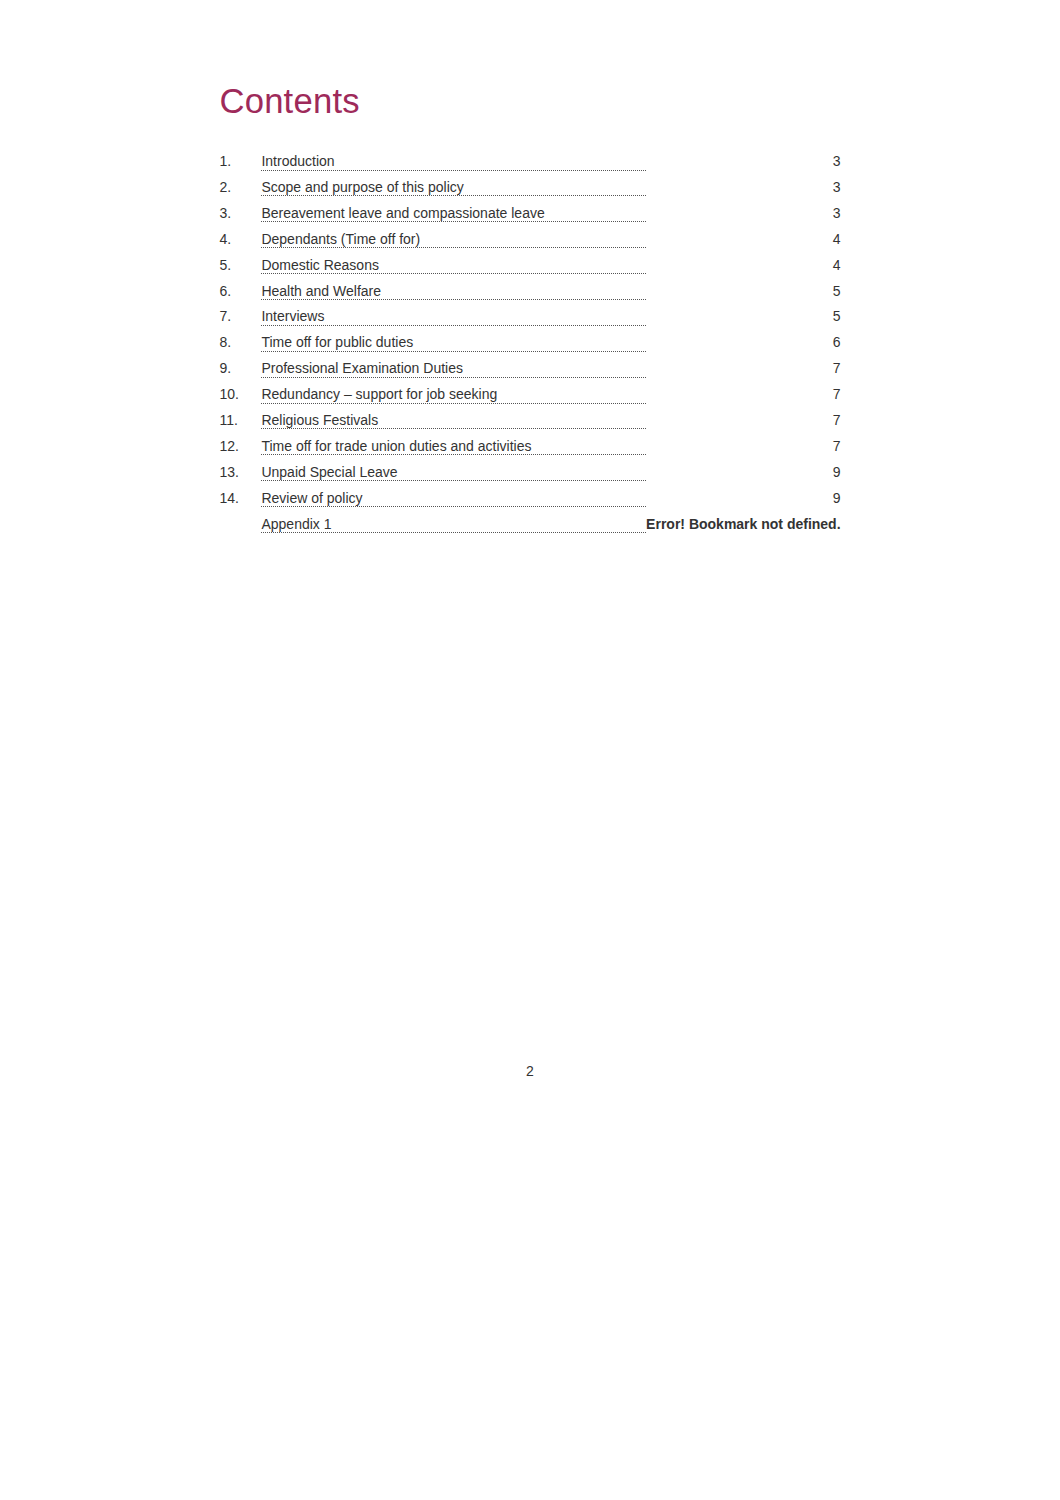Contents
| 1. | Introduction | 3 |
| 2. | Scope and purpose of this policy | 3 |
| 3. | Bereavement leave and compassionate leave | 3 |
| 4. | Dependants (Time off for) | 4 |
| 5. | Domestic Reasons | 4 |
| 6. | Health and Welfare | 5 |
| 7. | Interviews | 5 |
| 8. | Time off for public duties | 6 |
| 9. | Professional Examination Duties | 7 |
| 10. | Redundancy – support for job seeking | 7 |
| 11. | Religious Festivals | 7 |
| 12. | Time off for trade union duties and activities | 7 |
| 13. | Unpaid Special Leave | 9 |
| 14. | Review of policy | 9 |
| | Appendix 1 | Error! Bookmark not defined. |
2